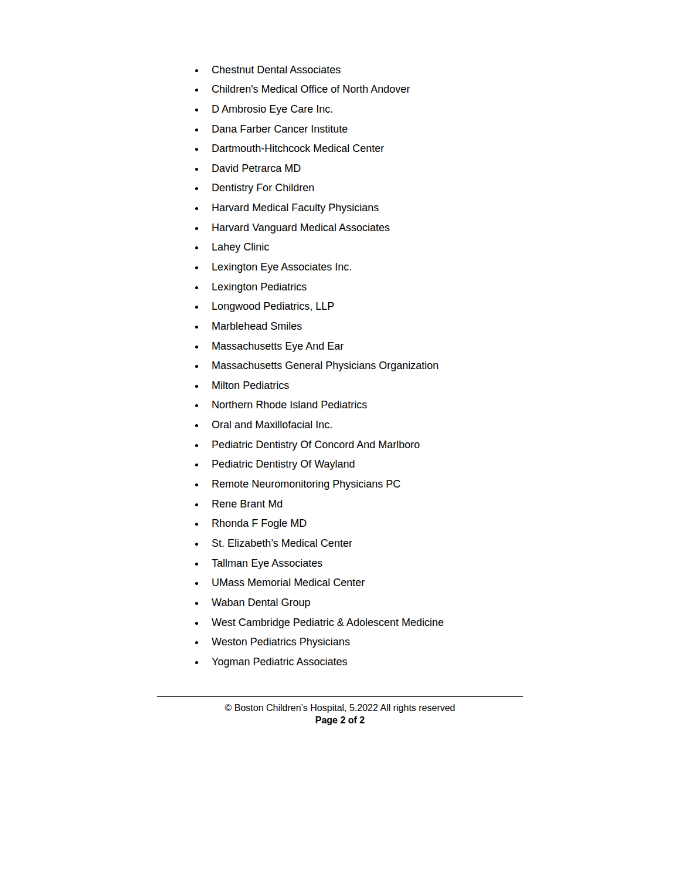Chestnut Dental Associates
Children's Medical Office of North Andover
D Ambrosio Eye Care Inc.
Dana Farber Cancer Institute
Dartmouth-Hitchcock Medical Center
David Petrarca MD
Dentistry For Children
Harvard Medical Faculty Physicians
Harvard Vanguard Medical Associates
Lahey Clinic
Lexington Eye Associates Inc.
Lexington Pediatrics
Longwood Pediatrics, LLP
Marblehead Smiles
Massachusetts Eye And Ear
Massachusetts General Physicians Organization
Milton Pediatrics
Northern Rhode Island Pediatrics
Oral and Maxillofacial Inc.
Pediatric Dentistry Of Concord And Marlboro
Pediatric Dentistry Of Wayland
Remote Neuromonitoring Physicians PC
Rene Brant Md
Rhonda F Fogle MD
St. Elizabeth’s Medical Center
Tallman Eye Associates
UMass Memorial Medical Center
Waban Dental Group
West Cambridge Pediatric & Adolescent Medicine
Weston Pediatrics Physicians
Yogman Pediatric Associates
© Boston Children’s Hospital, 5.2022 All rights reserved
Page 2 of 2